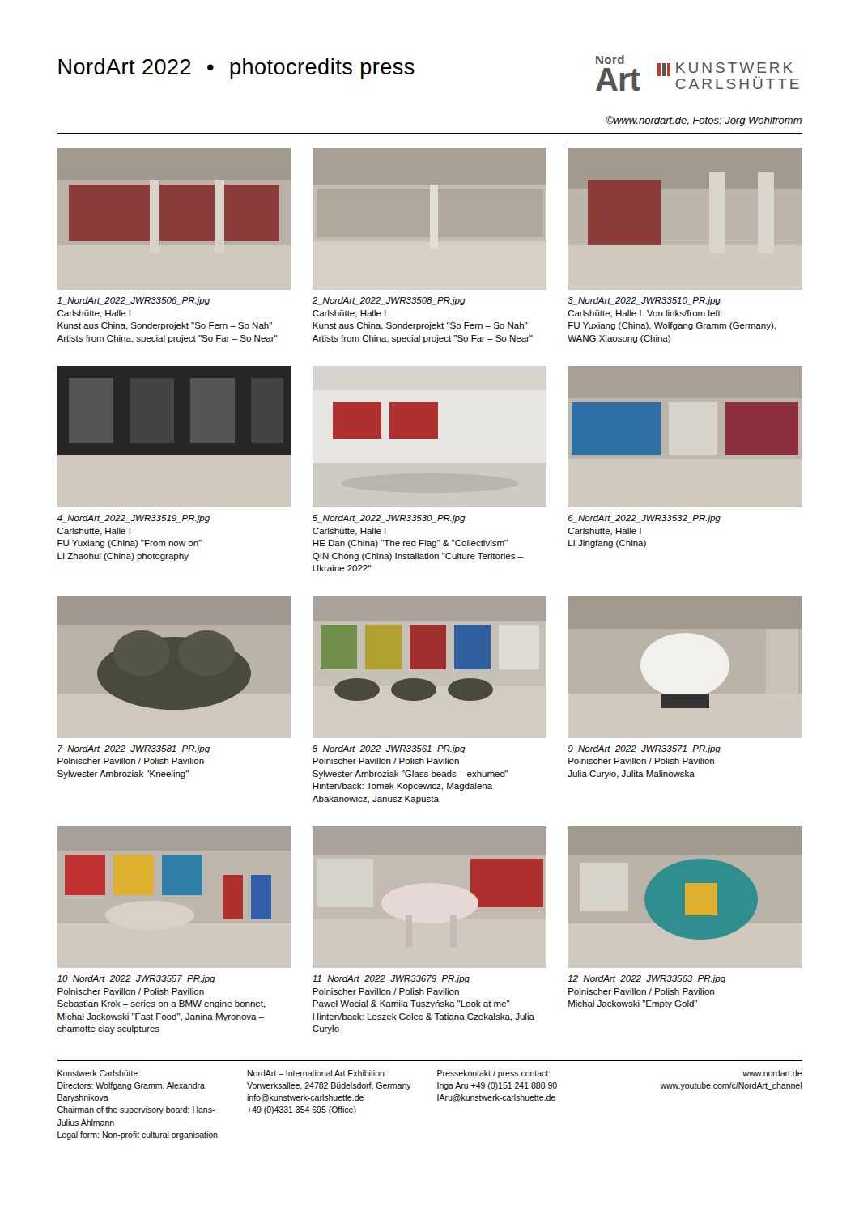Nord
Art
KUNSTWERK
CARLSHÜTTE
NordArt 2022 • photocredits press
©www.nordart.de, Fotos: Jörg Wohlfromm
1_NordArt_2022_JWR33506_PR.jpg
Carlshütte, Halle I
Kunst aus China, Sonderprojekt "So Fern – So Nah"
Artists from China, special project "So Far – So Near"
2_NordArt_2022_JWR33508_PR.jpg
Carlshütte, Halle I
Kunst aus China, Sonderprojekt "So Fern – So Nah"
Artists from China, special project "So Far – So Near"
3_NordArt_2022_JWR33510_PR.jpg
Carlshütte, Halle I. Von links/from left:
FU Yuxiang (China), Wolfgang Gramm (Germany),
WANG Xiaosong (China)
4_NordArt_2022_JWR33519_PR.jpg
Carlshütte, Halle I
FU Yuxiang (China) "From now on"
LI Zhaohui (China) photography
5_NordArt_2022_JWR33530_PR.jpg
Carlshütte, Halle I
HE Dan (China) "The red Flag" & "Collectivism"
QIN Chong (China) Installation "Culture Teritories – Ukraine 2022"
6_NordArt_2022_JWR33532_PR.jpg
Carlshütte, Halle I
LI Jingfang (China)
7_NordArt_2022_JWR33581_PR.jpg
Polnischer Pavillon / Polish Pavilion
Sylwester Ambroziak "Kneeling"
8_NordArt_2022_JWR33561_PR.jpg
Polnischer Pavillon / Polish Pavilion
Sylwester Ambroziak "Glass beads – exhumed"
Hinten/back: Tomek Kopcewicz, Magdalena Abakanowicz, Janusz Kapusta
9_NordArt_2022_JWR33571_PR.jpg
Polnischer Pavillon / Polish Pavilion
Julia Curyło, Julita Malinowska
10_NordArt_2022_JWR33557_PR.jpg
Polnischer Pavillon / Polish Pavilion
Sebastian Krok – series on a BMW engine bonnet, Michał Jackowski "Fast Food", Janina Myronova – chamotte clay sculptures
11_NordArt_2022_JWR33679_PR.jpg
Polnischer Pavillon / Polish Pavilion
Paweł Wocial & Kamila Tuszyńska "Look at me"
Hinten/back: Leszek Golec & Tatiana Czekalska, Julia Curyło
12_NordArt_2022_JWR33563_PR.jpg
Polnischer Pavillon / Polish Pavilion
Michał Jackowski "Empty Gold"
Kunstwerk Carlshütte
Directors: Wolfgang Gramm, Alexandra Baryshnikova
Chairman of the supervisory board: Hans-Julius Ahlmann
Legal form: Non-profit cultural organisation
NordArt – International Art Exhibition
Vorwerksallee, 24782 Büdelsdorf, Germany
info@kunstwerk-carlshuette.de
+49 (0)4331 354 695 (Office)
Pressekontakt / press contact:
Inga Aru +49 (0)151 241 888 90
IAru@kunstwerk-carlshuette.de
www.nordart.de
www.youtube.com/c/NordArt_channel